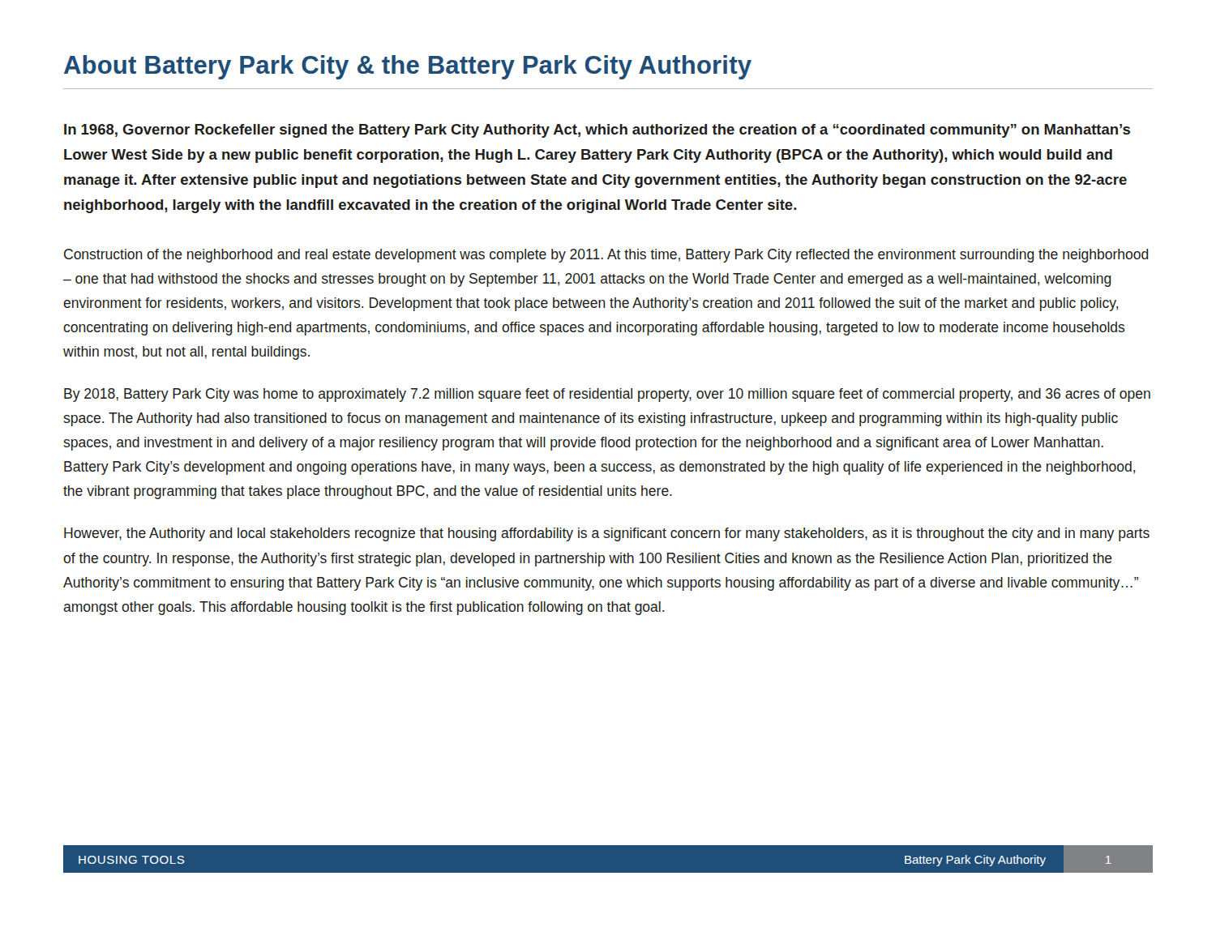About Battery Park City & the Battery Park City Authority
In 1968, Governor Rockefeller signed the Battery Park City Authority Act, which authorized the creation of a “coordinated community” on Manhattan’s Lower West Side by a new public benefit corporation, the Hugh L. Carey Battery Park City Authority (BPCA or the Authority), which would build and manage it. After extensive public input and negotiations between State and City government entities, the Authority began construction on the 92-acre neighborhood, largely with the landfill excavated in the creation of the original World Trade Center site.
Construction of the neighborhood and real estate development was complete by 2011. At this time, Battery Park City reflected the environment surrounding the neighborhood – one that had withstood the shocks and stresses brought on by September 11, 2001 attacks on the World Trade Center and emerged as a well-maintained, welcoming environment for residents, workers, and visitors. Development that took place between the Authority’s creation and 2011 followed the suit of the market and public policy, concentrating on delivering high-end apartments, condominiums, and office spaces and incorporating affordable housing, targeted to low to moderate income households within most, but not all, rental buildings.
By 2018, Battery Park City was home to approximately 7.2 million square feet of residential property, over 10 million square feet of commercial property, and 36 acres of open space. The Authority had also transitioned to focus on management and maintenance of its existing infrastructure, upkeep and programming within its high-quality public spaces, and investment in and delivery of a major resiliency program that will provide flood protection for the neighborhood and a significant area of Lower Manhattan. Battery Park City’s development and ongoing operations have, in many ways, been a success, as demonstrated by the high quality of life experienced in the neighborhood, the vibrant programming that takes place throughout BPC, and the value of residential units here.
However, the Authority and local stakeholders recognize that housing affordability is a significant concern for many stakeholders, as it is throughout the city and in many parts of the country. In response, the Authority’s first strategic plan, developed in partnership with 100 Resilient Cities and known as the Resilience Action Plan, prioritized the Authority’s commitment to ensuring that Battery Park City is “an inclusive community, one which supports housing affordability as part of a diverse and livable community…” amongst other goals. This affordable housing toolkit is the first publication following on that goal.
HOUSING TOOLS
Battery Park City Authority
1